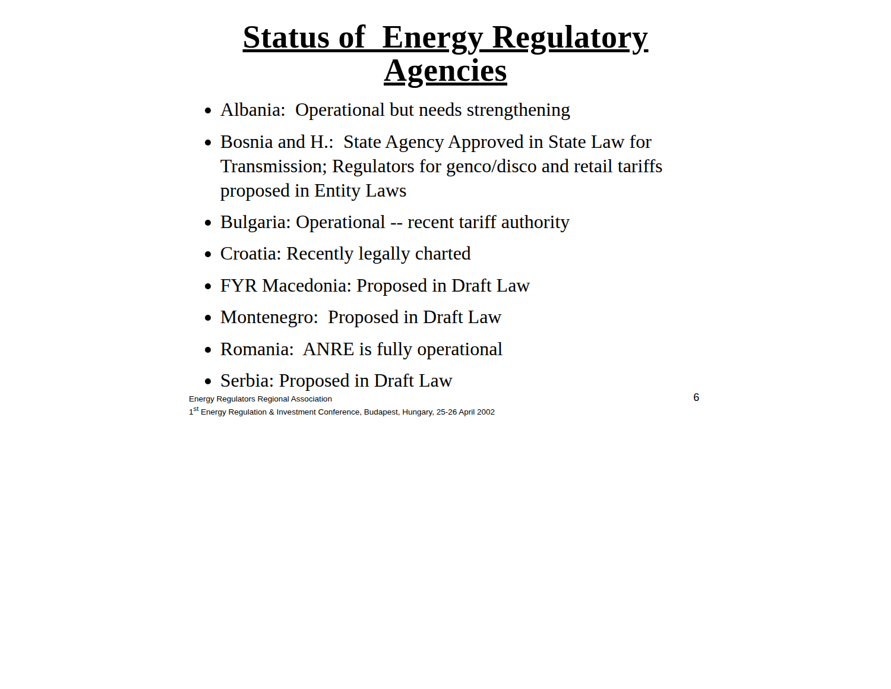Status of Energy Regulatory Agencies
Albania: Operational but needs strengthening
Bosnia and H.: State Agency Approved in State Law for Transmission; Regulators for genco/disco and retail tariffs proposed in Entity Laws
Bulgaria: Operational -- recent tariff authority
Croatia: Recently legally charted
FYR Macedonia: Proposed in Draft Law
Montenegro: Proposed in Draft Law
Romania: ANRE is fully operational
Serbia: Proposed in Draft Law
Energy Regulators Regional Association
1st Energy Regulation & Investment Conference, Budapest, Hungary, 25-26 April 2002
6